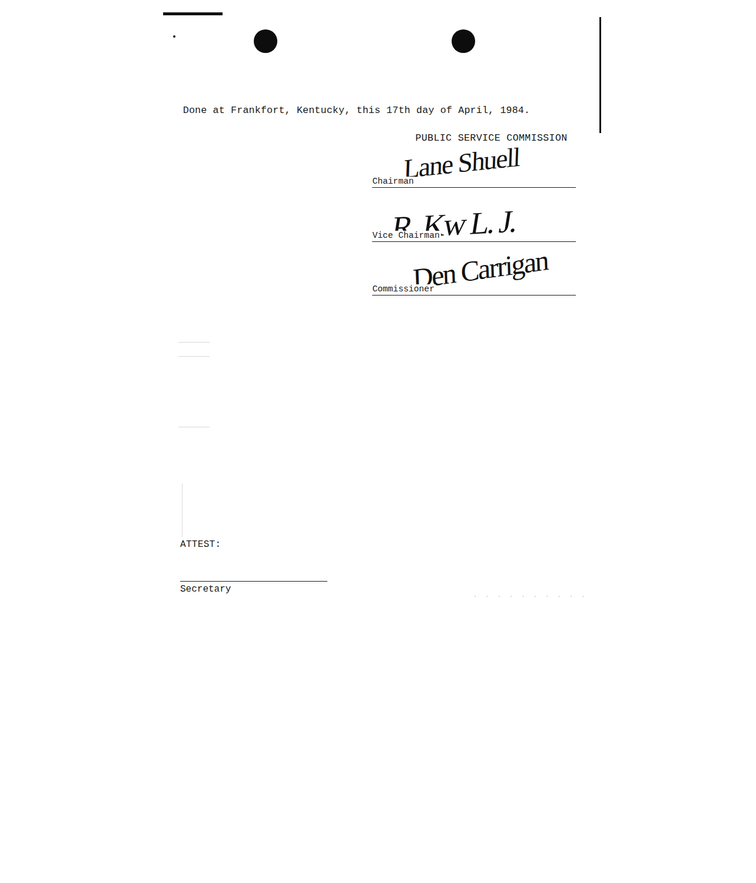Done at Frankfort, Kentucky, this 17th day of April, 1984.
PUBLIC SERVICE COMMISSION
Lane Shuell Chairman
R. Kw L. J. Vice Chairman
Den Carrigan Commissioner
ATTEST:
Secretary
. . . . . . . . . .